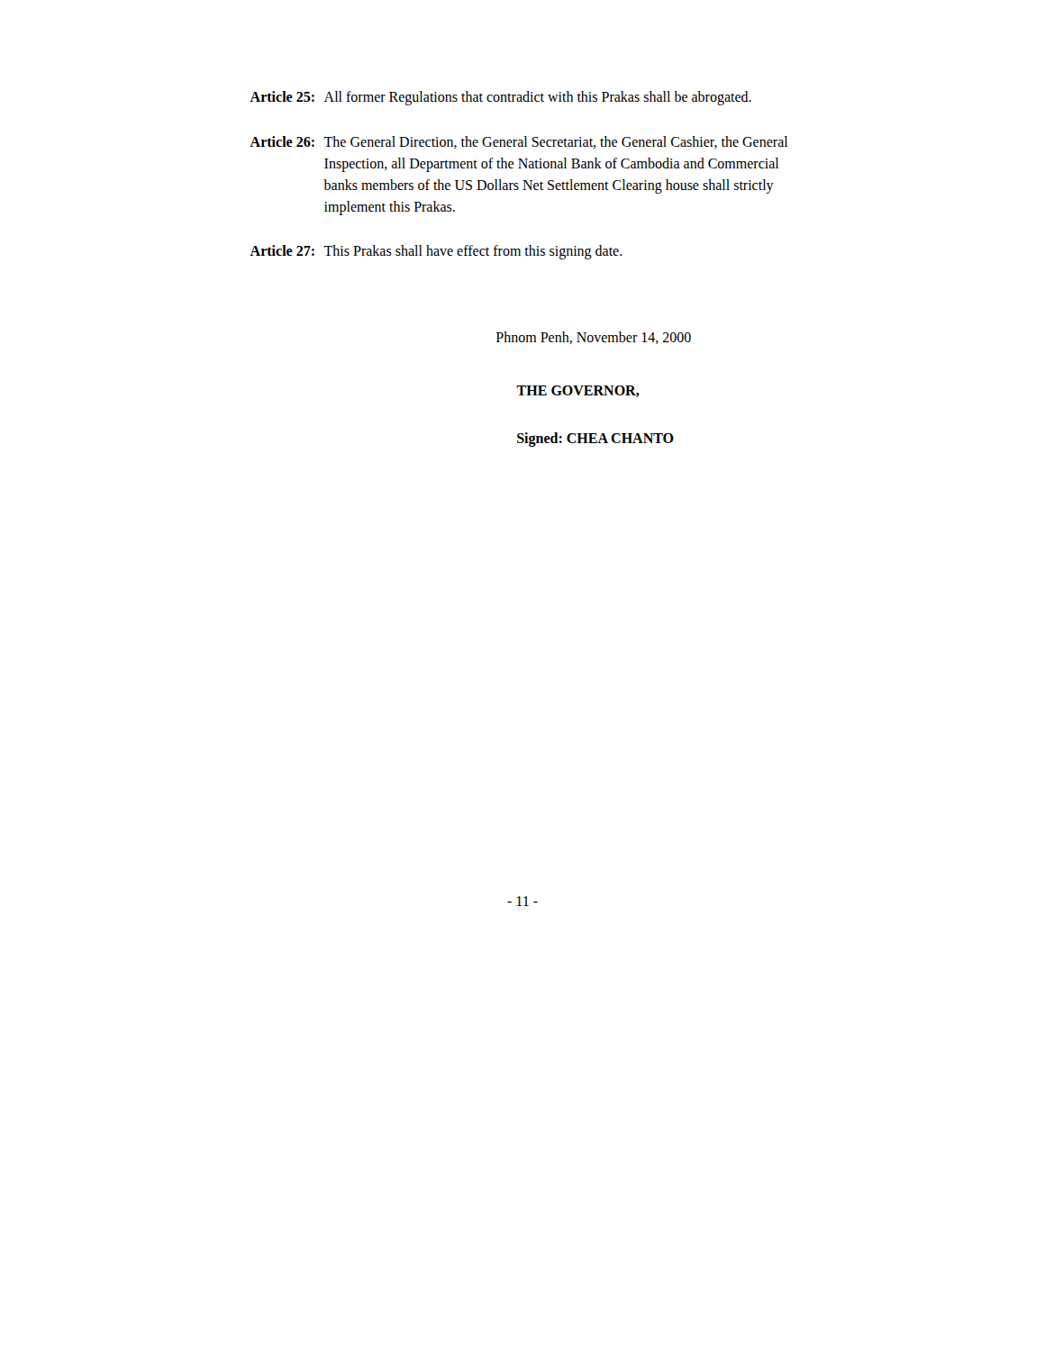Article 25:
All former Regulations that contradict with this Prakas shall be abrogated.
Article 26:
The General Direction, the General Secretariat, the General Cashier, the General Inspection, all Department of the National Bank of Cambodia and Commercial banks members of the US Dollars Net Settlement Clearing house shall strictly implement this Prakas.
Article 27:
This Prakas shall have effect from this signing date.
Phnom Penh, November 14, 2000
THE GOVERNOR,
Signed: CHEA CHANTO
- 11 -